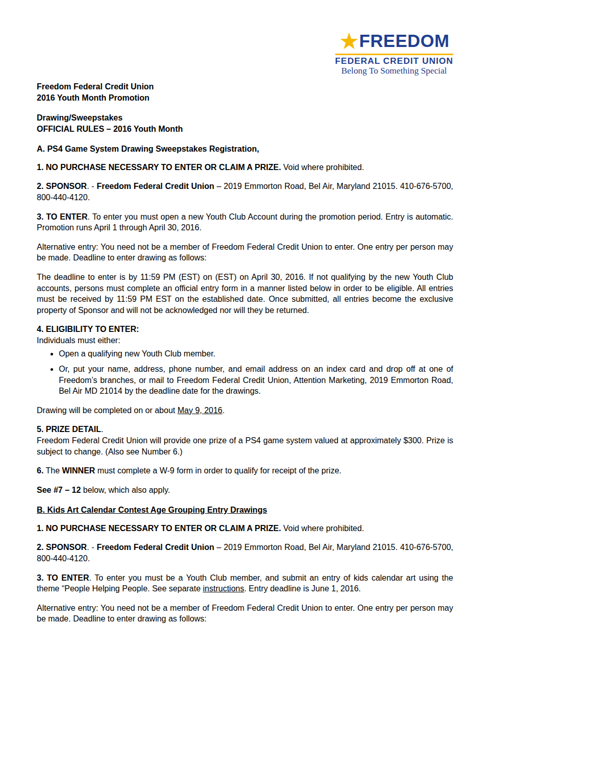★FREEDOM
FEDERAL CREDIT UNION
Belong To Something Special
Freedom Federal Credit Union
2016 Youth Month Promotion
Drawing/Sweepstakes
OFFICIAL RULES – 2016 Youth Month
A. PS4 Game System Drawing Sweepstakes Registration,
1. NO PURCHASE NECESSARY TO ENTER OR CLAIM A PRIZE. Void where prohibited.
2. SPONSOR. - Freedom Federal Credit Union – 2019 Emmorton Road, Bel Air, Maryland 21015. 410-676-5700, 800-440-4120.
3. TO ENTER. To enter you must open a new Youth Club Account during the promotion period. Entry is automatic. Promotion runs April 1 through April 30, 2016.
Alternative entry: You need not be a member of Freedom Federal Credit Union to enter. One entry per person may be made. Deadline to enter drawing as follows:
The deadline to enter is by 11:59 PM (EST) on (EST) on April 30, 2016. If not qualifying by the new Youth Club accounts, persons must complete an official entry form in a manner listed below in order to be eligible. All entries must be received by 11:59 PM EST on the established date. Once submitted, all entries become the exclusive property of Sponsor and will not be acknowledged nor will they be returned.
4. ELIGIBILITY TO ENTER:
Individuals must either:
Open a qualifying new Youth Club member.
Or, put your name, address, phone number, and email address on an index card and drop off at one of Freedom’s branches, or mail to Freedom Federal Credit Union, Attention Marketing, 2019 Emmorton Road, Bel Air MD 21014 by the deadline date for the drawings.
Drawing will be completed on or about May 9, 2016.
5. PRIZE DETAIL.
Freedom Federal Credit Union will provide one prize of a PS4 game system valued at approximately $300. Prize is subject to change. (Also see Number 6.)
6. The WINNER must complete a W-9 form in order to qualify for receipt of the prize.
See #7 – 12 below, which also apply.
B. Kids Art Calendar Contest Age Grouping Entry Drawings
1. NO PURCHASE NECESSARY TO ENTER OR CLAIM A PRIZE. Void where prohibited.
2. SPONSOR. - Freedom Federal Credit Union – 2019 Emmorton Road, Bel Air, Maryland 21015. 410-676-5700, 800-440-4120.
3. TO ENTER. To enter you must be a Youth Club member, and submit an entry of kids calendar art using the theme “People Helping People. See separate instructions. Entry deadline is June 1, 2016.
Alternative entry: You need not be a member of Freedom Federal Credit Union to enter. One entry per person may be made. Deadline to enter drawing as follows: